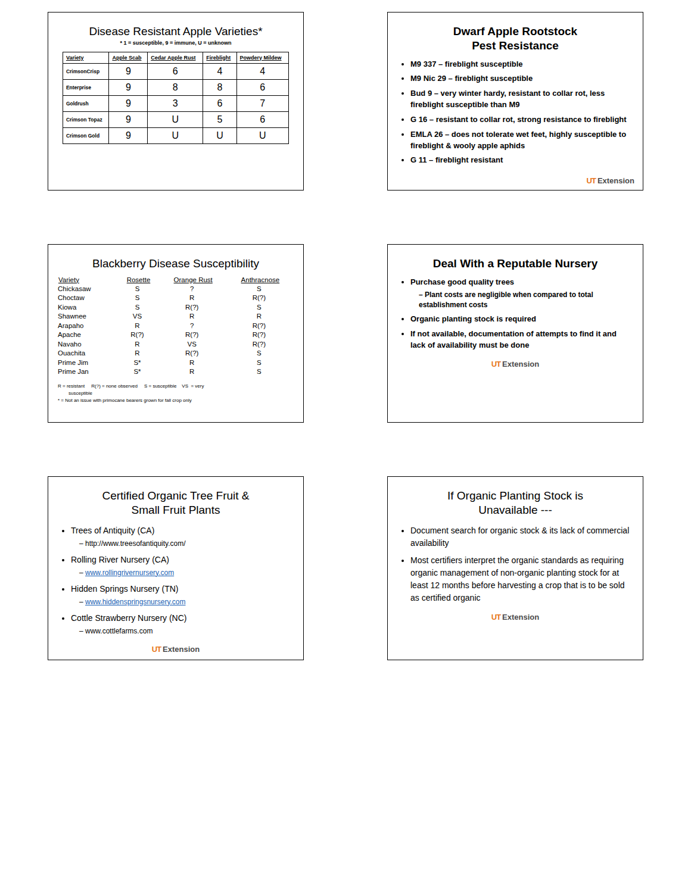Disease Resistant Apple Varieties*
* 1 = susceptible, 9 = immune, U = unknown
| Variety | Apple Scab | Cedar Apple Rust | Fireblight | Powdery Mildew |
| --- | --- | --- | --- | --- |
| CrimsonCrisp | 9 | 6 | 4 | 4 |
| Enterprise | 9 | 8 | 8 | 6 |
| Goldrush | 9 | 3 | 6 | 7 |
| Crimson Topaz | 9 | U | 5 | 6 |
| Crimson Gold | 9 | U | U | U |
Dwarf Apple Rootstock
Pest Resistance
M9 337 – fireblight susceptible
M9 Nic 29 – fireblight susceptible
Bud 9 – very winter hardy, resistant to collar rot, less fireblight susceptible than M9
G 16 – resistant to collar rot, strong resistance to fireblight
EMLA 26 – does not tolerate wet feet, highly susceptible to fireblight & wooly apple aphids
G 11 – fireblight resistant
UTExtension
Blackberry Disease Susceptibility
| Variety | Rosette | Orange Rust | Anthracnose |
| --- | --- | --- | --- |
| Chickasaw | S | ? | S |
| Choctaw | S | R | R(?) |
| Kiowa | S | R(?) | S |
| Shawnee | VS | R | R |
| Arapaho | R | ? | R(?) |
| Apache | R(?) | R(?) | R(?) |
| Navaho | R | VS | R(?) |
| Ouachita | R | R(?) | S |
| Prime Jim | S* | R | S |
| Prime Jan | S* | R | S |
R = resistant R(?) = none observed S = susceptible VS = very susceptible * = Not an issue with primocane bearers grown for fall crop only
Deal With a Reputable Nursery
Purchase good quality trees
Plant costs are negligible when compared to total establishment costs
Organic planting stock is required
If not available, documentation of attempts to find it and lack of availability must be done
UTExtension
Certified Organic Tree Fruit &
Small Fruit Plants
Trees of Antiquity (CA)
http://www.treesofantiquity.com/
Rolling River Nursery (CA)
www.rollingrivernursery.com
Hidden Springs Nursery (TN)
www.hiddenspringsnursery.com
Cottle Strawberry Nursery (NC)
www.cottlefarms.com
UTExtension
If Organic Planting Stock is
Unavailable ---
Document search for organic stock & its lack of commercial availability
Most certifiers interpret the organic standards as requiring organic management of non-organic planting stock for at least 12 months before harvesting a crop that is to be sold as certified organic
UTExtension